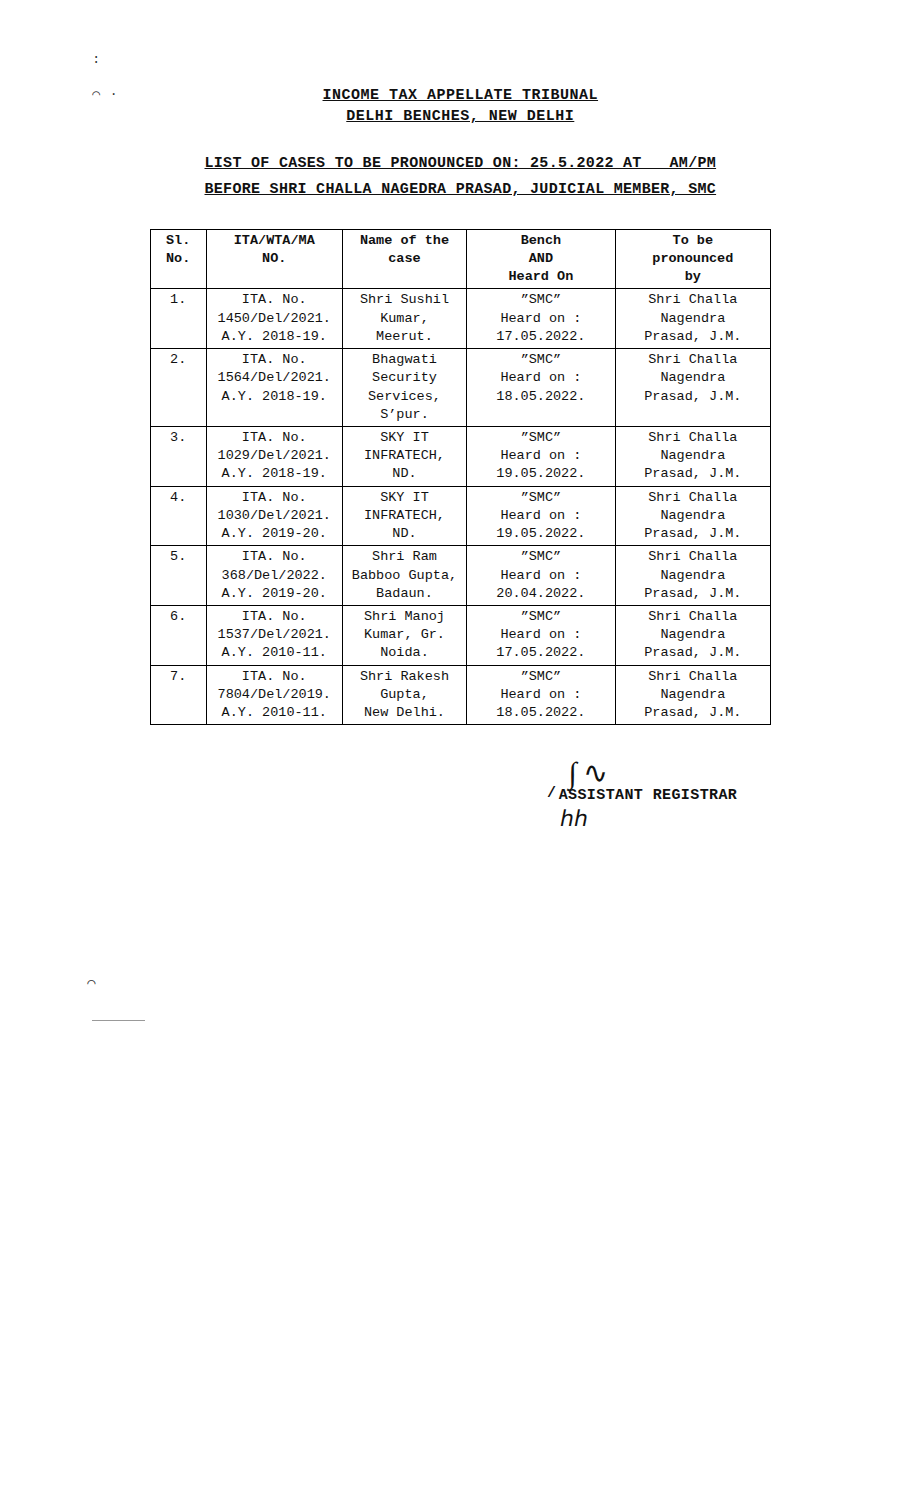: ⌒ ·
INCOME TAX APPELLATE TRIBUNAL
DELHI BENCHES, NEW DELHI
LIST OF CASES TO BE PRONOUNCED ON: 25.5.2022 AT AM/PM
BEFORE SHRI CHALLA NAGEDRA PRASAD, JUDICIAL MEMBER, SMC
| Sl. No. | ITA/WTA/MA NO. | Name of the case | Bench AND Heard On | To be pronounced by |
| --- | --- | --- | --- | --- |
| 1. | ITA. No. 1450/Del/2021. A.Y. 2018-19. | Shri Sushil Kumar, Meerut. | ”SMC” Heard on : 17.05.2022. | Shri Challa Nagendra Prasad, J.M. |
| 2. | ITA. No. 1564/Del/2021. A.Y. 2018-19. | Bhagwati Security Services, S’pur. | ”SMC” Heard on : 18.05.2022. | Shri Challa Nagendra Prasad, J.M. |
| 3. | ITA. No. 1029/Del/2021. A.Y. 2018-19. | SKY IT INFRATECH, ND. | ”SMC” Heard on : 19.05.2022. | Shri Challa Nagendra Prasad, J.M. |
| 4. | ITA. No. 1030/Del/2021. A.Y. 2019-20. | SKY IT INFRATECH, ND. | ”SMC” Heard on : 19.05.2022. | Shri Challa Nagendra Prasad, J.M. |
| 5. | ITA. No. 368/Del/2022. A.Y. 2019-20. | Shri Ram Babboo Gupta, Badaun. | ”SMC” Heard on : 20.04.2022. | Shri Challa Nagendra Prasad, J.M. |
| 6. | ITA. No. 1537/Del/2021. A.Y. 2010-11. | Shri Manoj Kumar, Gr. Noida. | ”SMC” Heard on : 17.05.2022. | Shri Challa Nagendra Prasad, J.M. |
| 7. | ITA. No. 7804/Del/2019. A.Y. 2010-11. | Shri Rakesh Gupta, New Delhi. | ”SMC” Heard on : 18.05.2022. | Shri Challa Nagendra Prasad, J.M. |
∫ ∿ /ASSISTANT REGISTRAR ℎℎ
⌒